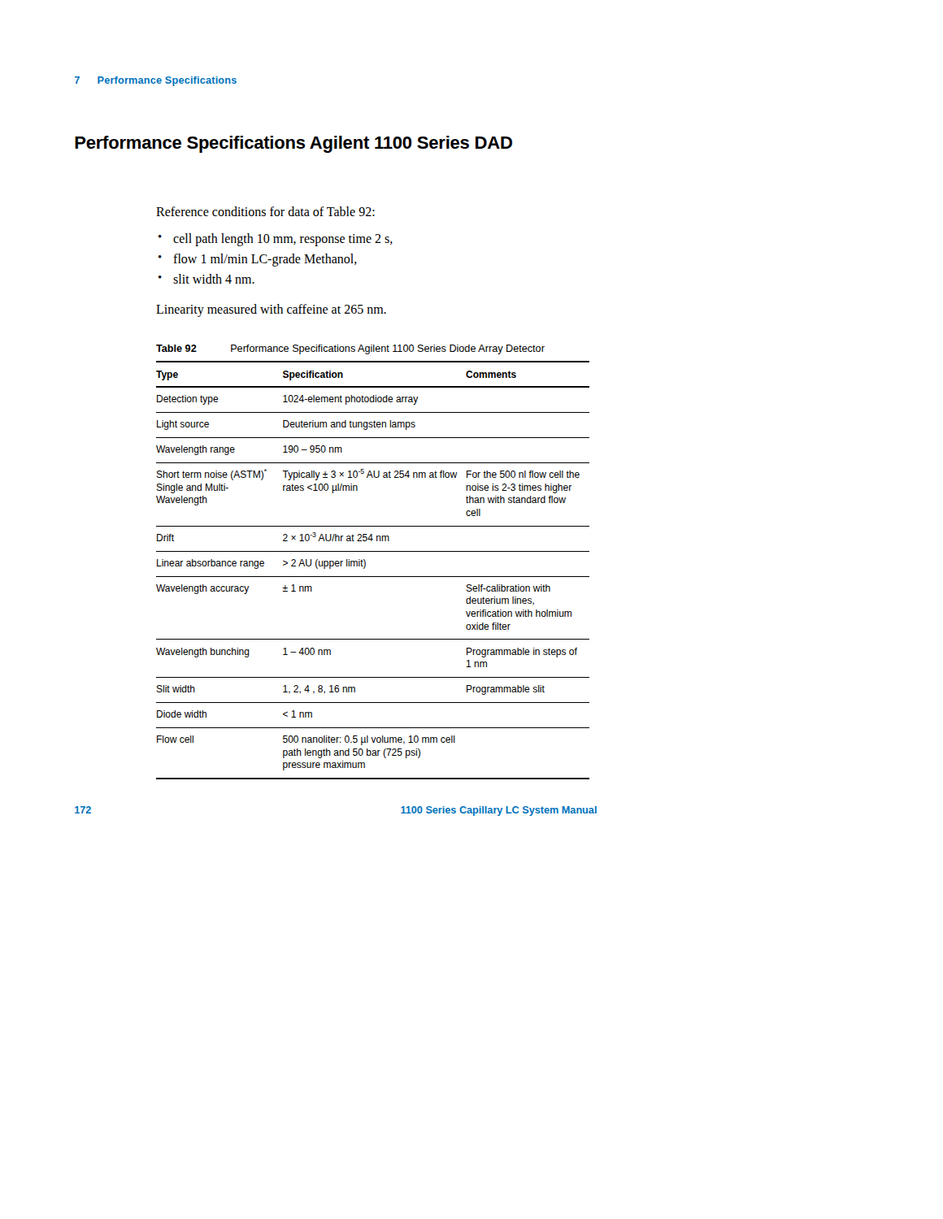7 Performance Specifications
Performance Specifications Agilent 1100 Series DAD
Reference conditions for data of Table 92:
cell path length 10 mm, response time 2 s,
flow 1 ml/min LC-grade Methanol,
slit width 4 nm.
Linearity measured with caffeine at 265 nm.
Table 92 Performance Specifications Agilent 1100 Series Diode Array Detector
| Type | Specification | Comments |
| --- | --- | --- |
| Detection type | 1024-element photodiode array | |
| Light source | Deuterium and tungsten lamps | |
| Wavelength range | 190 – 950 nm | |
| Short term noise (ASTM) * Single and Multi-Wavelength | Typically ± 3 × 10 -5 AU at 254 nm at flow rates <100 µl/min | For the 500 nl flow cell the noise is 2-3 times higher than with standard flow cell |
| Drift | 2 × 10 -3 AU/hr at 254 nm | |
| Linear absorbance range | > 2 AU (upper limit) | |
| Wavelength accuracy | ± 1 nm | Self-calibration with deuterium lines, verification with holmium oxide filter |
| Wavelength bunching | 1 – 400 nm | Programmable in steps of 1 nm |
| Slit width | 1, 2, 4 , 8, 16 nm | Programmable slit |
| Diode width | < 1 nm | |
| Flow cell | 500 nanoliter: 0.5 µl volume, 10 mm cell path length and 50 bar (725 psi) pressure maximum | |
172
1100 Series Capillary LC System Manual